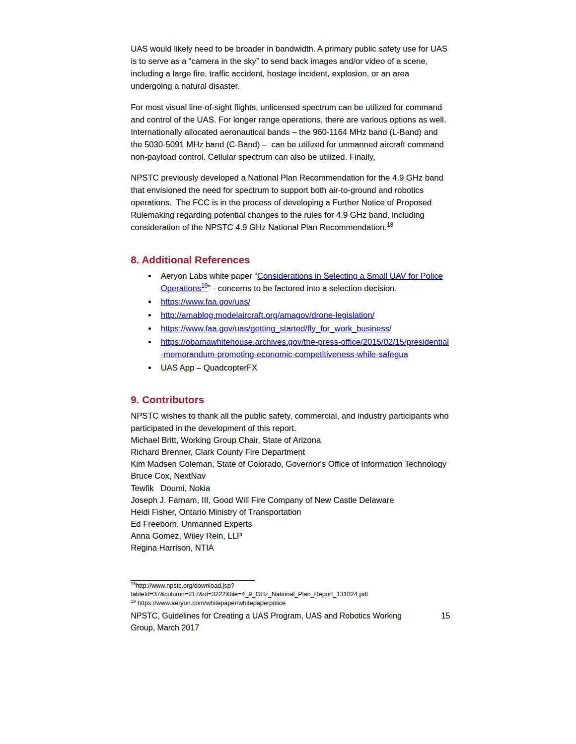UAS would likely need to be broader in bandwidth. A primary public safety use for UAS is to serve as a “camera in the sky” to send back images and/or video of a scene, including a large fire, traffic accident, hostage incident, explosion, or an area undergoing a natural disaster.
For most visual line-of-sight flights, unlicensed spectrum can be utilized for command and control of the UAS. For longer range operations, there are various options as well. Internationally allocated aeronautical bands – the 960-1164 MHz band (L-Band) and the 5030-5091 MHz band (C-Band) – can be utilized for unmanned aircraft command non-payload control. Cellular spectrum can also be utilized. Finally,
NPSTC previously developed a National Plan Recommendation for the 4.9 GHz band that envisioned the need for spectrum to support both air-to-ground and robotics operations. The FCC is in the process of developing a Further Notice of Proposed Rulemaking regarding potential changes to the rules for 4.9 GHz band, including consideration of the NPSTC 4.9 GHz National Plan Recommendation.18
8. Additional References
Aeryon Labs white paper “Considerations in Selecting a Small UAV for Police Operations19” - concerns to be factored into a selection decision.
https://www.faa.gov/uas/
http://amablog.modelaircraft.org/amagov/drone-legislation/
https://www.faa.gov/uas/getting_started/fly_for_work_business/
https://obamawhitehouse.archives.gov/the-press-office/2015/02/15/presidential-memorandum-promoting-economic-competitiveness-while-safegua
UAS App – QuadcopterFX
9. Contributors
NPSTC wishes to thank all the public safety, commercial, and industry participants who participated in the development of this report.
Michael Britt, Working Group Chair, State of Arizona
Richard Brenner, Clark County Fire Department
Kim Madsen Coleman, State of Colorado, Governor's Office of Information Technology
Bruce Cox, NextNav
Tewfik Doumi, Nokia
Joseph J. Farnam, III, Good Will Fire Company of New Castle Delaware
Heidi Fisher, Ontario Ministry of Transportation
Ed Freeborn, Unmanned Experts
Anna Gomez, Wiley Rein, LLP
Regina Harrison, NTIA
18http://www.npstc.org/download.jsp?tableId=37&column=217&id=3222&file=4_9_GHz_National_Plan_Report_131024.pdf
19 https://www.aeryon.com/whitepaper/whitepaperpolice
NPSTC, Guidelines for Creating a UAS Program, UAS and Robotics Working Group, March 2017
15